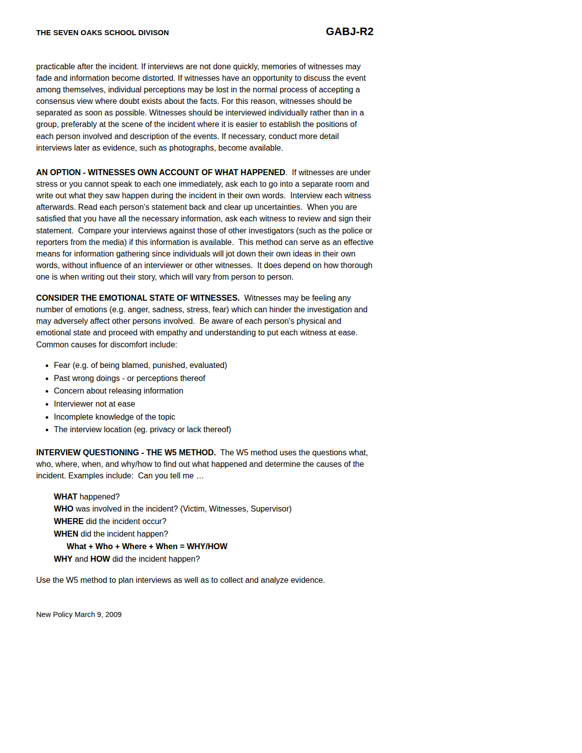THE SEVEN OAKS SCHOOL DIVISON GABJ-R2
practicable after the incident. If interviews are not done quickly, memories of witnesses may fade and information become distorted. If witnesses have an opportunity to discuss the event among themselves, individual perceptions may be lost in the normal process of accepting a consensus view where doubt exists about the facts. For this reason, witnesses should be separated as soon as possible. Witnesses should be interviewed individually rather than in a group, preferably at the scene of the incident where it is easier to establish the positions of each person involved and description of the events. If necessary, conduct more detail interviews later as evidence, such as photographs, become available.
AN OPTION - WITNESSES OWN ACCOUNT OF WHAT HAPPENED. If witnesses are under stress or you cannot speak to each one immediately, ask each to go into a separate room and write out what they saw happen during the incident in their own words. Interview each witness afterwards. Read each person's statement back and clear up uncertainties. When you are satisfied that you have all the necessary information, ask each witness to review and sign their statement. Compare your interviews against those of other investigators (such as the police or reporters from the media) if this information is available. This method can serve as an effective means for information gathering since individuals will jot down their own ideas in their own words, without influence of an interviewer or other witnesses. It does depend on how thorough one is when writing out their story, which will vary from person to person.
CONSIDER THE EMOTIONAL STATE OF WITNESSES. Witnesses may be feeling any number of emotions (e.g. anger, sadness, stress, fear) which can hinder the investigation and may adversely affect other persons involved. Be aware of each person's physical and emotional state and proceed with empathy and understanding to put each witness at ease. Common causes for discomfort include:
Fear (e.g. of being blamed, punished, evaluated)
Past wrong doings - or perceptions thereof
Concern about releasing information
Interviewer not at ease
Incomplete knowledge of the topic
The interview location (eg. privacy or lack thereof)
INTERVIEW QUESTIONING - THE W5 METHOD. The W5 method uses the questions what, who, where, when, and why/how to find out what happened and determine the causes of the incident. Examples include: Can you tell me …
WHAT happened?
WHO was involved in the incident? (Victim, Witnesses, Supervisor)
WHERE did the incident occur?
WHEN did the incident happen?
What + Who + Where + When = WHY/HOW
WHY and HOW did the incident happen?
Use the W5 method to plan interviews as well as to collect and analyze evidence.
New Policy March 9, 2009